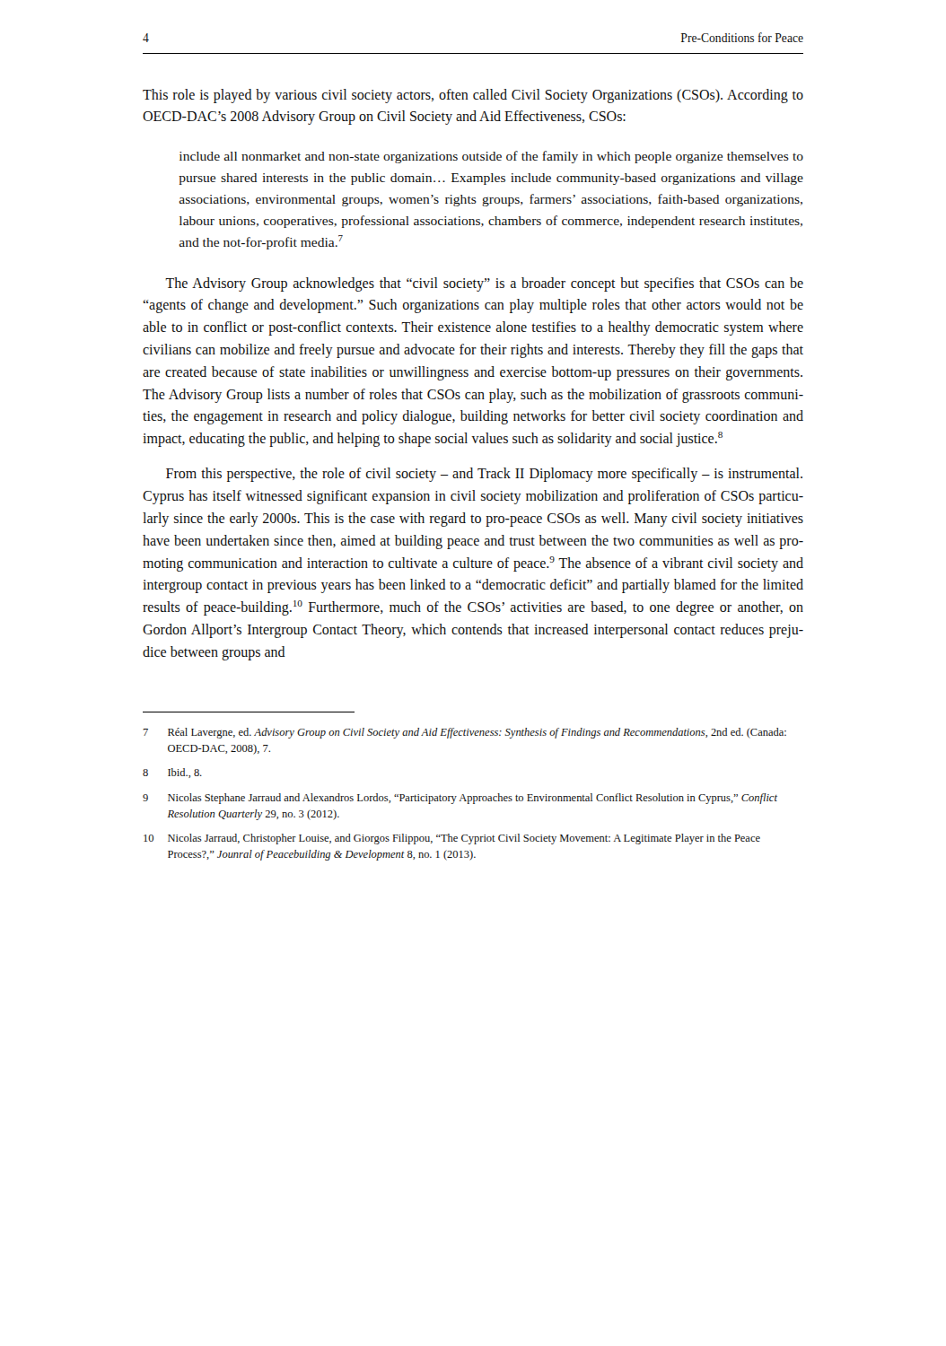4 Pre-Conditions for Peace
This role is played by various civil society actors, often called Civil Society Organizations (CSOs). According to OECD-DAC’s 2008 Advisory Group on Civil Society and Aid Effectiveness, CSOs:
include all nonmarket and non-state organizations outside of the family in which people organize themselves to pursue shared interests in the public domain… Examples include community-based organizations and village associations, environmental groups, women’s rights groups, farmers’ associations, faith-based organizations, labour unions, cooperatives, professional associations, chambers of commerce, independent research institutes, and the not-for-profit media.7
The Advisory Group acknowledges that “civil society” is a broader concept but specifies that CSOs can be “agents of change and development.” Such organizations can play multiple roles that other actors would not be able to in conflict or post-conflict contexts. Their existence alone testifies to a healthy democratic system where civilians can mobilize and freely pursue and advocate for their rights and interests. Thereby they fill the gaps that are created because of state inabilities or unwillingness and exercise bottom-up pressures on their governments. The Advisory Group lists a number of roles that CSOs can play, such as the mobilization of grassroots communities, the engagement in research and policy dialogue, building networks for better civil society coordination and impact, educating the public, and helping to shape social values such as solidarity and social justice.8
From this perspective, the role of civil society – and Track II Diplomacy more specifically – is instrumental. Cyprus has itself witnessed significant expansion in civil society mobilization and proliferation of CSOs particularly since the early 2000s. This is the case with regard to pro-peace CSOs as well. Many civil society initiatives have been undertaken since then, aimed at building peace and trust between the two communities as well as promoting communication and interaction to cultivate a culture of peace.9 The absence of a vibrant civil society and intergroup contact in previous years has been linked to a “democratic deficit” and partially blamed for the limited results of peace-building.10 Furthermore, much of the CSOs’ activities are based, to one degree or another, on Gordon Allport’s Intergroup Contact Theory, which contends that increased interpersonal contact reduces prejudice between groups and
Réal Lavergne, ed. Advisory Group on Civil Society and Aid Effectiveness: Synthesis of Findings and Recommendations, 2nd ed. (Canada: OECD-DAC, 2008), 7.
Ibid., 8.
Nicolas Stephane Jarraud and Alexandros Lordos, “Participatory Approaches to Environmental Conflict Resolution in Cyprus,” Conflict Resolution Quarterly 29, no. 3 (2012).
Nicolas Jarraud, Christopher Louise, and Giorgos Filippou, “The Cypriot Civil Society Movement: A Legitimate Player in the Peace Process?,” Jounral of Peacebuilding & Development 8, no. 1 (2013).